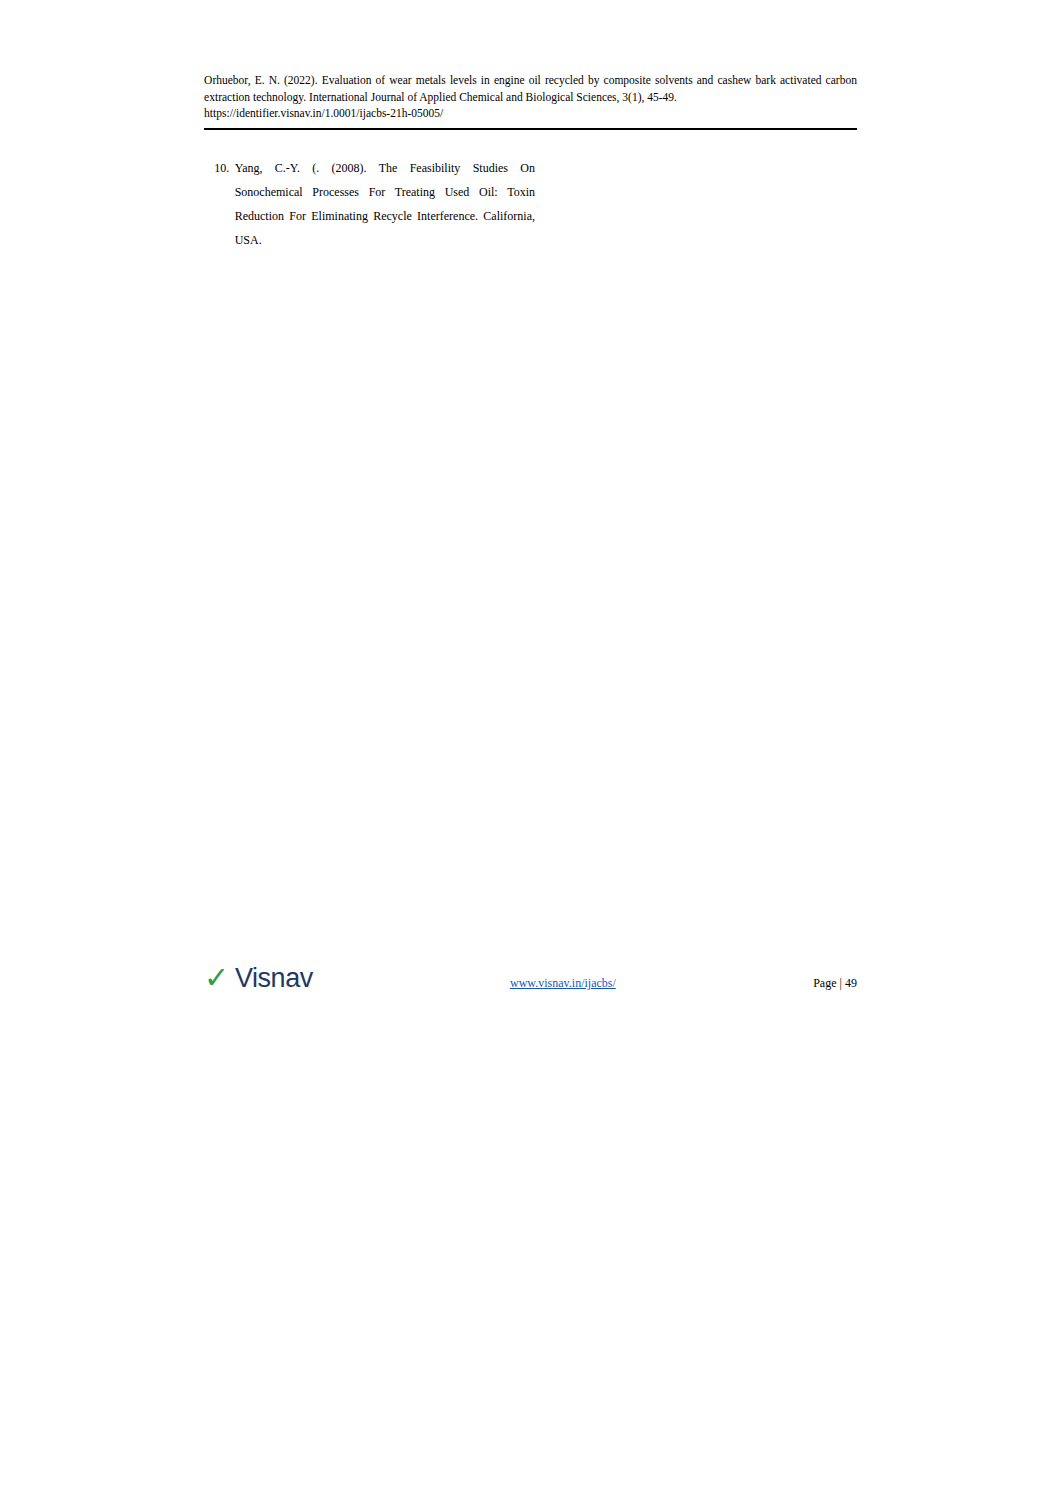Orhuebor, E. N. (2022). Evaluation of wear metals levels in engine oil recycled by composite solvents and cashew bark activated carbon extraction technology. International Journal of Applied Chemical and Biological Sciences, 3(1), 45-49. https://identifier.visnav.in/1.0001/ijacbs-21h-05005/
10. Yang, C.-Y. (. (2008). The Feasibility Studies On Sonochemical Processes For Treating Used Oil: Toxin Reduction For Eliminating Recycle Interference. California, USA.
✓ Visnav
www.visnav.in/ijacbs/
Page | 49